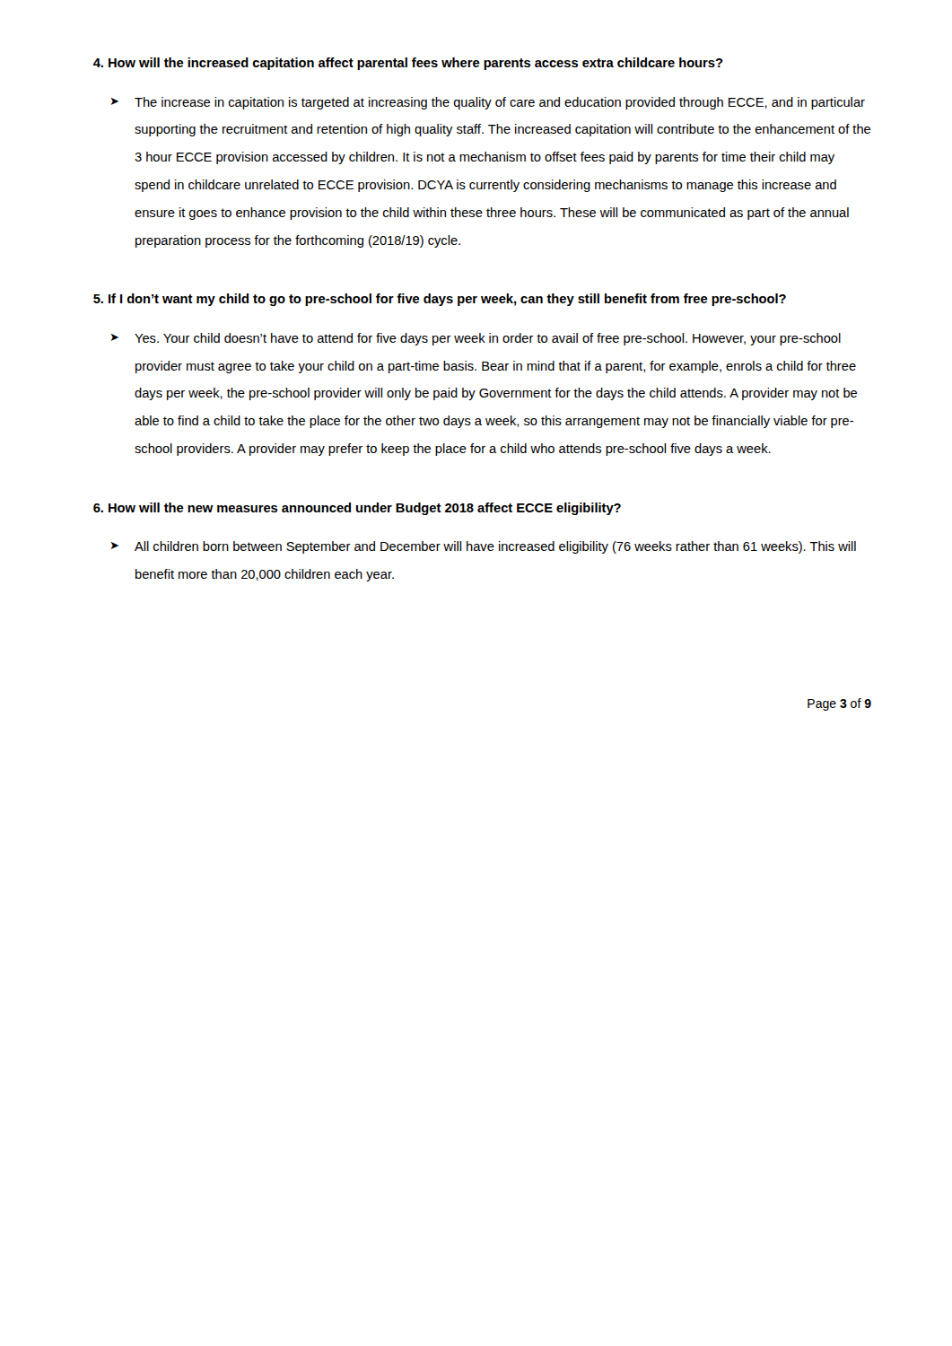How will the increased capitation affect parental fees where parents access extra childcare hours?
The increase in capitation is targeted at increasing the quality of care and education provided through ECCE, and in particular supporting the recruitment and retention of high quality staff. The increased capitation will contribute to the enhancement of the 3 hour ECCE provision accessed by children. It is not a mechanism to offset fees paid by parents for time their child may spend in childcare unrelated to ECCE provision. DCYA is currently considering mechanisms to manage this increase and ensure it goes to enhance provision to the child within these three hours. These will be communicated as part of the annual preparation process for the forthcoming (2018/19) cycle.
If I don’t want my child to go to pre-school for five days per week, can they still benefit from free pre-school?
Yes. Your child doesn’t have to attend for five days per week in order to avail of free pre-school. However, your pre-school provider must agree to take your child on a part-time basis. Bear in mind that if a parent, for example, enrols a child for three days per week, the pre-school provider will only be paid by Government for the days the child attends. A provider may not be able to find a child to take the place for the other two days a week, so this arrangement may not be financially viable for pre-school providers. A provider may prefer to keep the place for a child who attends pre-school five days a week.
How will the new measures announced under Budget 2018 affect ECCE eligibility?
All children born between September and December will have increased eligibility (76 weeks rather than 61 weeks). This will benefit more than 20,000 children each year.
Page 3 of 9